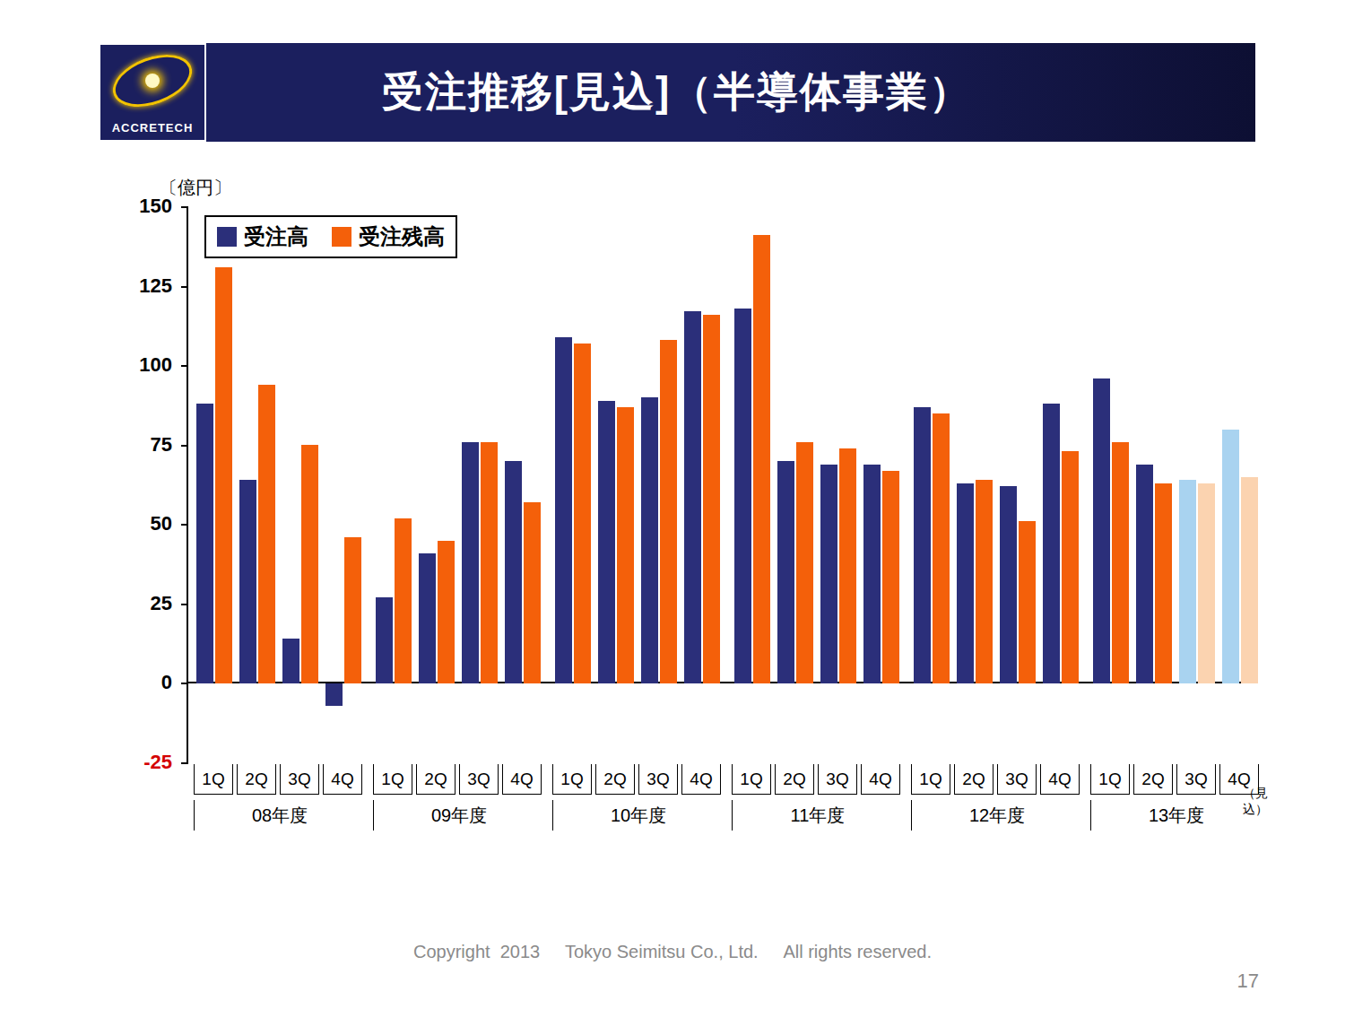受注推移[見込]（半導体事業）
ACCRETECH
〔億円〕
150
125
100
75
50
25
0
-25
受注高 受注残高
1Q
2Q
3Q
4Q
1Q
2Q
3Q
4Q
1Q
2Q
3Q
4Q
1Q
2Q
3Q
4Q
1Q
2Q
3Q
4Q
1Q
2Q
3Q
4Q
08年度
09年度
10年度
11年度
12年度
13年度
（見込）
Copyright 2013 Tokyo Seimitsu Co., Ltd. All rights reserved.
17